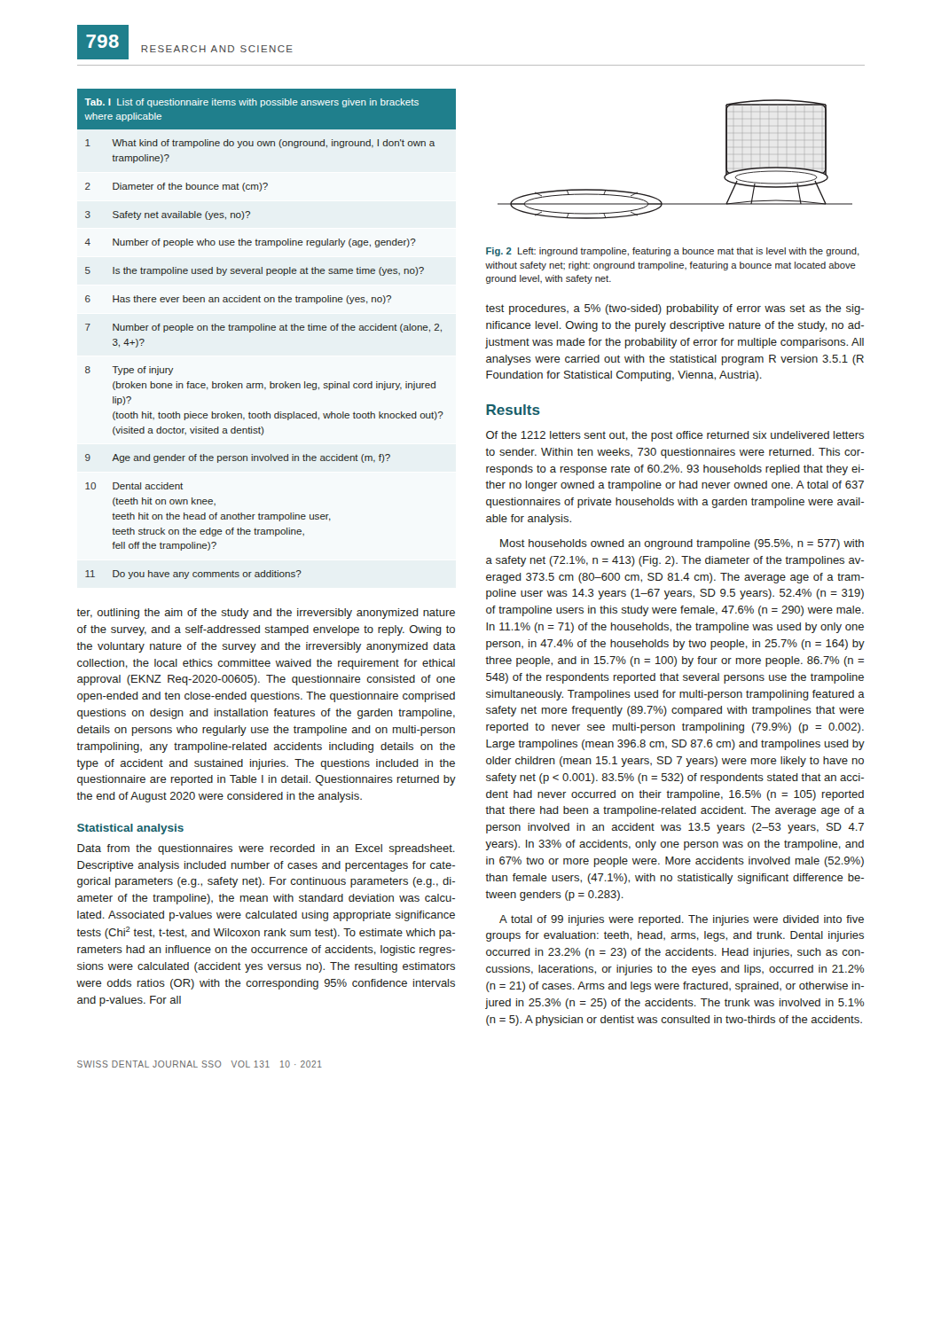798
Research and Science
Tab. I List of questionnaire items with possible answers given in brackets where applicable
| 1 | What kind of trampoline do you own (onground, inground, I don't own a trampoline)? |
| 2 | Diameter of the bounce mat (cm)? |
| 3 | Safety net available (yes, no)? |
| 4 | Number of people who use the trampoline regularly (age, gender)? |
| 5 | Is the trampoline used by several people at the same time (yes, no)? |
| 6 | Has there ever been an accident on the trampoline (yes, no)? |
| 7 | Number of people on the trampoline at the time of the accident (alone, 2, 3, 4+)? |
| 8 | Type of injury (broken bone in face, broken arm, broken leg, spinal cord injury, injured lip)? (tooth hit, tooth piece broken, tooth displaced, whole tooth knocked out)? (visited a doctor, visited a dentist) |
| 9 | Age and gender of the person involved in the accident (m, f)? |
| 10 | Dental accident (teeth hit on own knee, teeth hit on the head of another trampoline user, teeth struck on the edge of the trampoline, fell off the trampoline)? |
| 11 | Do you have any comments or additions? |
ter, outlining the aim of the study and the irreversibly anonymized nature of the survey, and a self-addressed stamped envelope to reply. Owing to the voluntary nature of the survey and the irreversibly anonymized data collection, the local ethics committee waived the requirement for ethical approval (EKNZ Req-2020-00605). The questionnaire consisted of one open-ended and ten close-ended questions. The questionnaire comprised questions on design and installation features of the garden trampoline, details on persons who regularly use the trampoline and on multi-person trampolining, any trampoline-related accidents including details on the type of accident and sustained injuries. The questions included in the questionnaire are reported in Table I in detail. Questionnaires returned by the end of August 2020 were considered in the analysis.
Statistical analysis
Data from the questionnaires were recorded in an Excel spreadsheet. Descriptive analysis included number of cases and percentages for categorical parameters (e.g., safety net). For continuous parameters (e.g., diameter of the trampoline), the mean with standard deviation was calculated. Associated p-values were calculated using appropriate significance tests (Chi2 test, t-test, and Wilcoxon rank sum test). To estimate which parameters had an influence on the occurrence of accidents, logistic regressions were calculated (accident yes versus no). The resulting estimators were odds ratios (OR) with the corresponding 95% confidence intervals and p-values. For all
Fig. 2 Left: inground trampoline, featuring a bounce mat that is level with the ground, without safety net; right: onground trampoline, featuring a bounce mat located above ground level, with safety net.
test procedures, a 5% (two-sided) probability of error was set as the significance level. Owing to the purely descriptive nature of the study, no adjustment was made for the probability of error for multiple comparisons. All analyses were carried out with the statistical program R version 3.5.1 (R Foundation for Statistical Computing, Vienna, Austria).
Results
Of the 1212 letters sent out, the post office returned six undelivered letters to sender. Within ten weeks, 730 questionnaires were returned. This corresponds to a response rate of 60.2%. 93 households replied that they either no longer owned a trampoline or had never owned one. A total of 637 questionnaires of private households with a garden trampoline were available for analysis.
Most households owned an onground trampoline (95.5%, n = 577) with a safety net (72.1%, n = 413) (Fig. 2). The diameter of the trampolines averaged 373.5 cm (80–600 cm, SD 81.4 cm). The average age of a trampoline user was 14.3 years (1–67 years, SD 9.5 years). 52.4% (n = 319) of trampoline users in this study were female, 47.6% (n = 290) were male. In 11.1% (n = 71) of the households, the trampoline was used by only one person, in 47.4% of the households by two people, in 25.7% (n = 164) by three people, and in 15.7% (n = 100) by four or more people. 86.7% (n = 548) of the respondents reported that several persons use the trampoline simultaneously. Trampolines used for multi-person trampolining featured a safety net more frequently (89.7%) compared with trampolines that were reported to never see multi-person trampolining (79.9%) (p = 0.002). Large trampolines (mean 396.8 cm, SD 87.6 cm) and trampolines used by older children (mean 15.1 years, SD 7 years) were more likely to have no safety net (p < 0.001). 83.5% (n = 532) of respondents stated that an accident had never occurred on their trampoline, 16.5% (n = 105) reported that there had been a trampoline-related accident. The average age of a person involved in an accident was 13.5 years (2–53 years, SD 4.7 years). In 33% of accidents, only one person was on the trampoline, and in 67% two or more people were. More accidents involved male (52.9%) than female users, (47.1%), with no statistically significant difference between genders (p = 0.283).
A total of 99 injuries were reported. The injuries were divided into five groups for evaluation: teeth, head, arms, legs, and trunk. Dental injuries occurred in 23.2% (n = 23) of the accidents. Head injuries, such as concussions, lacerations, or injuries to the eyes and lips, occurred in 21.2% (n = 21) of cases. Arms and legs were fractured, sprained, or otherwise injured in 25.3% (n = 25) of the accidents. The trunk was involved in 5.1% (n = 5). A physician or dentist was consulted in two-thirds of the accidents.
Swiss Dental Journal SSO Vol 131 10 · 2021